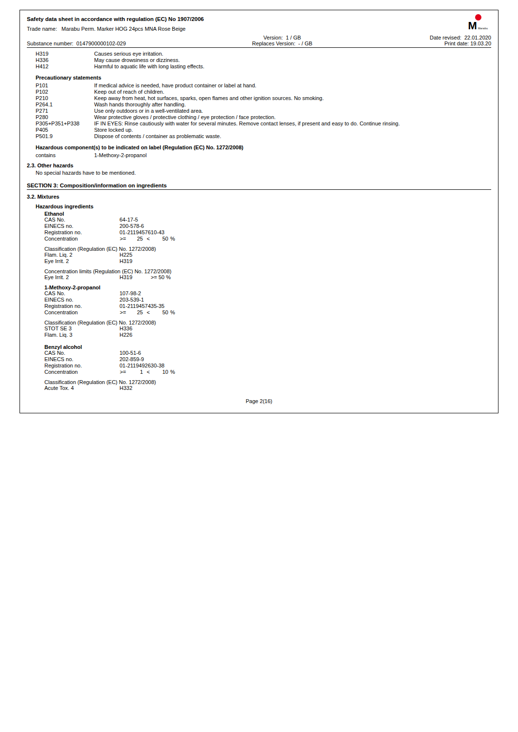M Marabu
Safety data sheet in accordance with regulation (EC) No 1907/2006
Trade name: Marabu Perm. Marker HOG 24pcs MNA Rose Beige
| | Version: 1 / GB | Date revised: 22.01.2020 |
| Substance number: 0147900000102-029 | Replaces Version: - / GB | Print date: 19.03.20 |
| H319 | Causes serious eye irritation. |
| H336 | May cause drowsiness or dizziness. |
| H412 | Harmful to aquatic life with long lasting effects. |
Precautionary statements
| P101 | If medical advice is needed, have product container or label at hand. |
| P102 | Keep out of reach of children. |
| P210 | Keep away from heat, hot surfaces, sparks, open flames and other ignition sources. No smoking. |
| P264.1 | Wash hands thoroughly after handling. |
| P271 | Use only outdoors or in a well-ventilated area. |
| P280 | Wear protective gloves / protective clothing / eye protection / face protection. |
| P305+P351+P338 | IF IN EYES: Rinse cautiously with water for several minutes. Remove contact lenses, if present and easy to do. Continue rinsing. |
| P405 | Store locked up. |
| P501.9 | Dispose of contents / container as problematic waste. |
Hazardous component(s) to be indicated on label (Regulation (EC) No. 1272/2008)
| contains | 1-Methoxy-2-propanol |
2.3. Other hazards
No special hazards have to be mentioned.
SECTION 3: Composition/information on ingredients
3.2. Mixtures
Hazardous ingredients
Ethanol
| CAS No. | 64-17-5 |
| EINECS no. | 200-578-6 |
| Registration no. | 01-2119457610-43 |
| Concentration | >= | 25 | < | 50 | % |
Classification (Regulation (EC) No. 1272/2008)
| Flam. Liq. 2 | H225 |
| Eye Irrit. 2 | H319 |
Concentration limits (Regulation (EC) No. 1272/2008)
| Eye Irrit. 2 | H319 | >= 50 % |
1-Methoxy-2-propanol
| CAS No. | 107-98-2 |
| EINECS no. | 203-539-1 |
| Registration no. | 01-2119457435-35 |
| Concentration | >= | 25 | < | 50 | % |
Classification (Regulation (EC) No. 1272/2008)
| STOT SE 3 | H336 |
| Flam. Liq. 3 | H226 |
Benzyl alcohol
| CAS No. | 100-51-6 |
| EINECS no. | 202-859-9 |
| Registration no. | 01-2119492630-38 |
| Concentration | >= | 1 | < | 10 | % |
Classification (Regulation (EC) No. 1272/2008)
| Acute Tox. 4 | H332 |
Page 2(16)